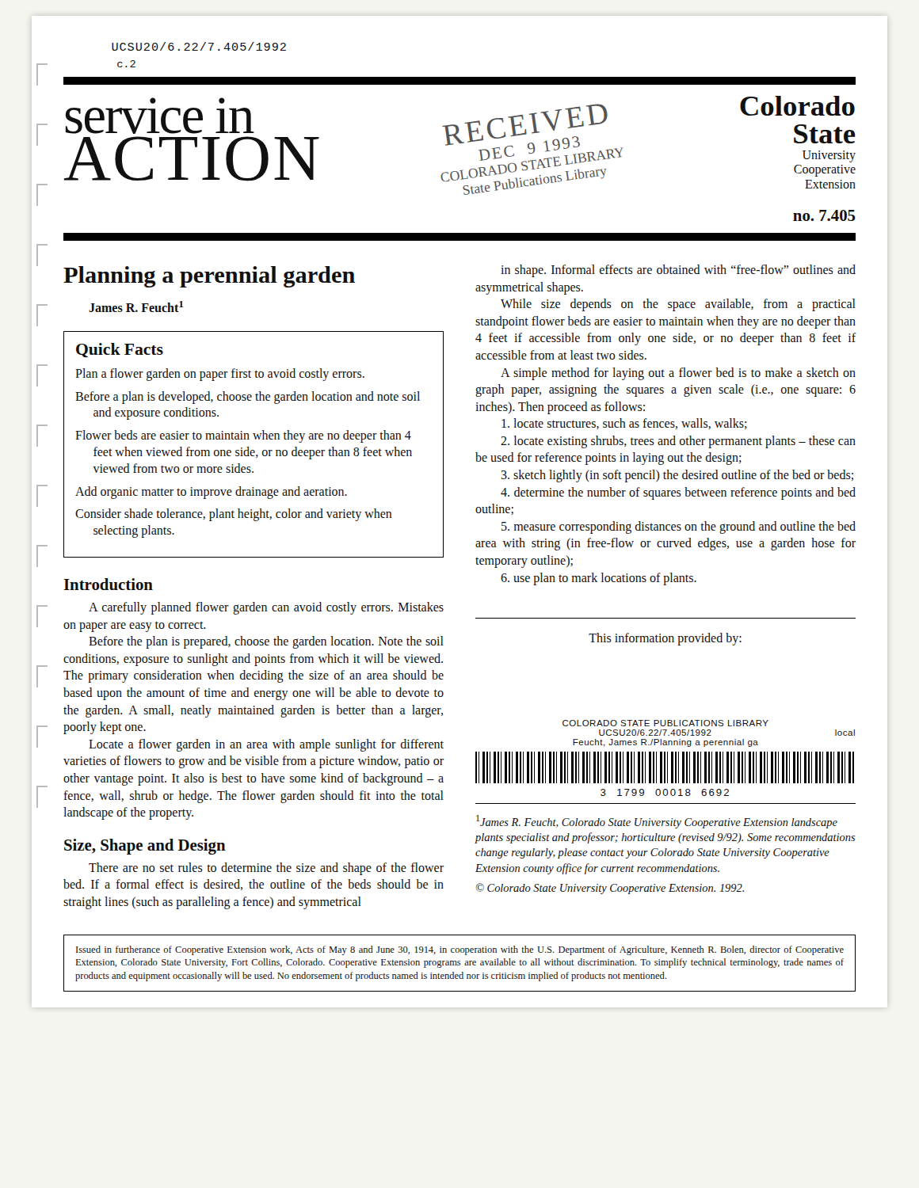UCSU20/6.22/7.405/1992
c.2
service in ACTION
RECEIVED DEC 9 1993 COLORADO STATE LIBRARY
State Publications Library
Colorado State University
Cooperative
Extension no. 7.405
Planning a perennial garden
James R. Feucht1
Quick Facts
Plan a flower garden on paper first to avoid costly errors.
Before a plan is developed, choose the garden location and note soil and exposure conditions.
Flower beds are easier to maintain when they are no deeper than 4 feet when viewed from one side, or no deeper than 8 feet when viewed from two or more sides.
Add organic matter to improve drainage and aeration.
Consider shade tolerance, plant height, color and variety when selecting plants.
Introduction
A carefully planned flower garden can avoid costly errors. Mistakes on paper are easy to correct.
Before the plan is prepared, choose the garden location. Note the soil conditions, exposure to sunlight and points from which it will be viewed. The primary consideration when deciding the size of an area should be based upon the amount of time and energy one will be able to devote to the garden. A small, neatly maintained garden is better than a larger, poorly kept one.
Locate a flower garden in an area with ample sunlight for different varieties of flowers to grow and be visible from a picture window, patio or other vantage point. It also is best to have some kind of background – a fence, wall, shrub or hedge. The flower garden should fit into the total landscape of the property.
Size, Shape and Design
There are no set rules to determine the size and shape of the flower bed. If a formal effect is desired, the outline of the beds should be in straight lines (such as paralleling a fence) and symmetrical
in shape. Informal effects are obtained with “free-flow” outlines and asymmetrical shapes.
While size depends on the space available, from a practical standpoint flower beds are easier to maintain when they are no deeper than 4 feet if accessible from only one side, or no deeper than 8 feet if accessible from at least two sides.
A simple method for laying out a flower bed is to make a sketch on graph paper, assigning the squares a given scale (i.e., one square: 6 inches). Then proceed as follows:
1. locate structures, such as fences, walls, walks;
2. locate existing shrubs, trees and other permanent plants – these can be used for reference points in laying out the design;
3. sketch lightly (in soft pencil) the desired outline of the bed or beds;
4. determine the number of squares between reference points and bed outline;
5. measure corresponding distances on the ground and outline the bed area with string (in free-flow or curved edges, use a garden hose for temporary outline);
6. use plan to mark locations of plants.
This information provided by:
COLORADO STATE PUBLICATIONS LIBRARY
UCSU20/6.22/7.405/1992 local
Feucht, James R./Planning a perennial ga
3 1799 00018 6692
1James R. Feucht, Colorado State University Cooperative Extension landscape plants specialist and professor; horticulture (revised 9/92). Some recommendations change regularly, please contact your Colorado State University Cooperative Extension county office for current recommendations.
© Colorado State University Cooperative Extension. 1992.
Issued in furtherance of Cooperative Extension work, Acts of May 8 and June 30, 1914, in cooperation with the U.S. Department of Agriculture, Kenneth R. Bolen, director of Cooperative Extension, Colorado State University, Fort Collins, Colorado. Cooperative Extension programs are available to all without discrimination. To simplify technical terminology, trade names of products and equipment occasionally will be used. No endorsement of products named is intended nor is criticism implied of products not mentioned.